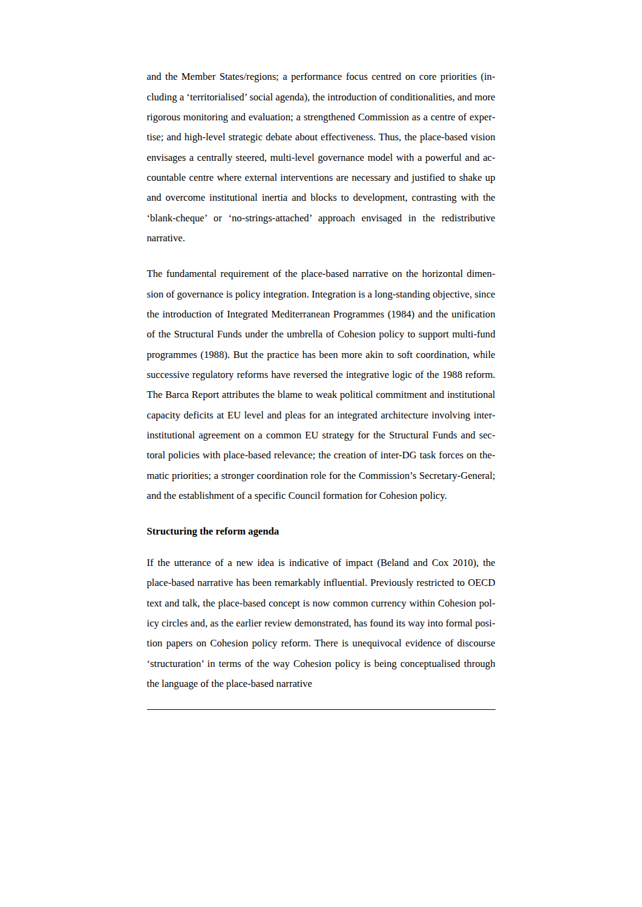and the Member States/regions; a performance focus centred on core priorities (including a ‘territorialised’ social agenda), the introduction of conditionalities, and more rigorous monitoring and evaluation; a strengthened Commission as a centre of expertise; and high-level strategic debate about effectiveness. Thus, the place-based vision envisages a centrally steered, multi-level governance model with a powerful and accountable centre where external interventions are necessary and justified to shake up and overcome institutional inertia and blocks to development, contrasting with the ‘blank-cheque’ or ‘no-strings-attached’ approach envisaged in the redistributive narrative.
The fundamental requirement of the place-based narrative on the horizontal dimension of governance is policy integration. Integration is a long-standing objective, since the introduction of Integrated Mediterranean Programmes (1984) and the unification of the Structural Funds under the umbrella of Cohesion policy to support multi-fund programmes (1988). But the practice has been more akin to soft coordination, while successive regulatory reforms have reversed the integrative logic of the 1988 reform. The Barca Report attributes the blame to weak political commitment and institutional capacity deficits at EU level and pleas for an integrated architecture involving inter-institutional agreement on a common EU strategy for the Structural Funds and sectoral policies with place-based relevance; the creation of inter-DG task forces on thematic priorities; a stronger coordination role for the Commission’s Secretary-General; and the establishment of a specific Council formation for Cohesion policy.
Structuring the reform agenda
If the utterance of a new idea is indicative of impact (Beland and Cox 2010), the place-based narrative has been remarkably influential. Previously restricted to OECD text and talk, the place-based concept is now common currency within Cohesion policy circles and, as the earlier review demonstrated, has found its way into formal position papers on Cohesion policy reform. There is unequivocal evidence of discourse ‘structuration’ in terms of the way Cohesion policy is being conceptualised through the language of the place-based narrative